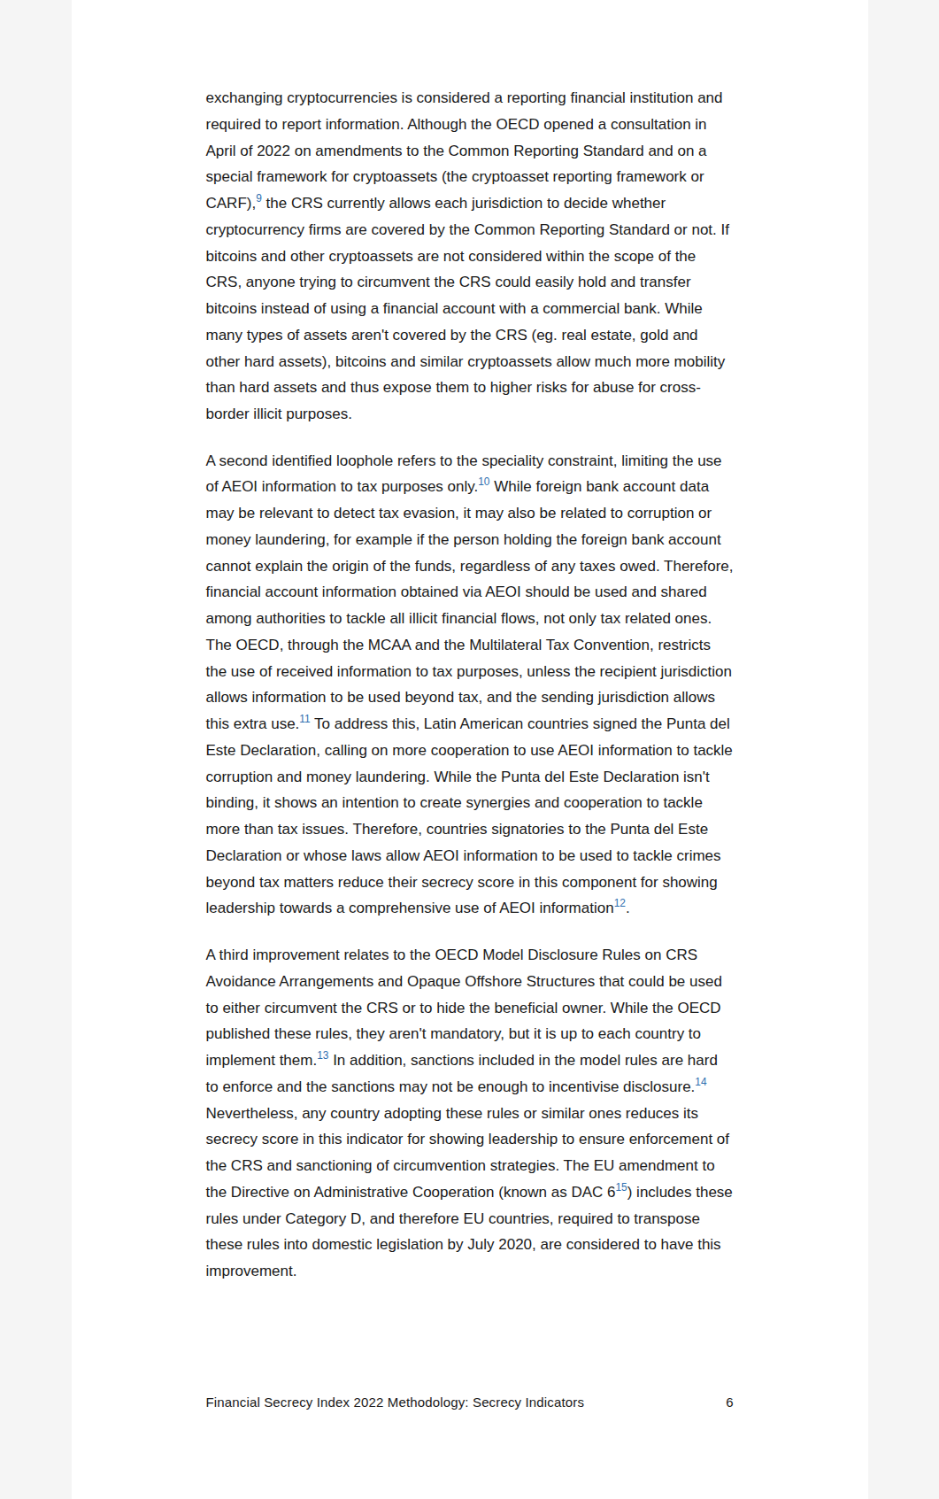exchanging cryptocurrencies is considered a reporting financial institution and required to report information. Although the OECD opened a consultation in April of 2022 on amendments to the Common Reporting Standard and on a special framework for cryptoassets (the cryptoasset reporting framework or CARF),9 the CRS currently allows each jurisdiction to decide whether cryptocurrency firms are covered by the Common Reporting Standard or not. If bitcoins and other cryptoassets are not considered within the scope of the CRS, anyone trying to circumvent the CRS could easily hold and transfer bitcoins instead of using a financial account with a commercial bank. While many types of assets aren't covered by the CRS (eg. real estate, gold and other hard assets), bitcoins and similar cryptoassets allow much more mobility than hard assets and thus expose them to higher risks for abuse for cross-border illicit purposes.
A second identified loophole refers to the speciality constraint, limiting the use of AEOI information to tax purposes only.10 While foreign bank account data may be relevant to detect tax evasion, it may also be related to corruption or money laundering, for example if the person holding the foreign bank account cannot explain the origin of the funds, regardless of any taxes owed. Therefore, financial account information obtained via AEOI should be used and shared among authorities to tackle all illicit financial flows, not only tax related ones. The OECD, through the MCAA and the Multilateral Tax Convention, restricts the use of received information to tax purposes, unless the recipient jurisdiction allows information to be used beyond tax, and the sending jurisdiction allows this extra use.11 To address this, Latin American countries signed the Punta del Este Declaration, calling on more cooperation to use AEOI information to tackle corruption and money laundering. While the Punta del Este Declaration isn't binding, it shows an intention to create synergies and cooperation to tackle more than tax issues. Therefore, countries signatories to the Punta del Este Declaration or whose laws allow AEOI information to be used to tackle crimes beyond tax matters reduce their secrecy score in this component for showing leadership towards a comprehensive use of AEOI information12.
A third improvement relates to the OECD Model Disclosure Rules on CRS Avoidance Arrangements and Opaque Offshore Structures that could be used to either circumvent the CRS or to hide the beneficial owner. While the OECD published these rules, they aren't mandatory, but it is up to each country to implement them.13 In addition, sanctions included in the model rules are hard to enforce and the sanctions may not be enough to incentivise disclosure.14 Nevertheless, any country adopting these rules or similar ones reduces its secrecy score in this indicator for showing leadership to ensure enforcement of the CRS and sanctioning of circumvention strategies. The EU amendment to the Directive on Administrative Cooperation (known as DAC 615) includes these rules under Category D, and therefore EU countries, required to transpose these rules into domestic legislation by July 2020, are considered to have this improvement.
Financial Secrecy Index 2022 Methodology: Secrecy Indicators 6